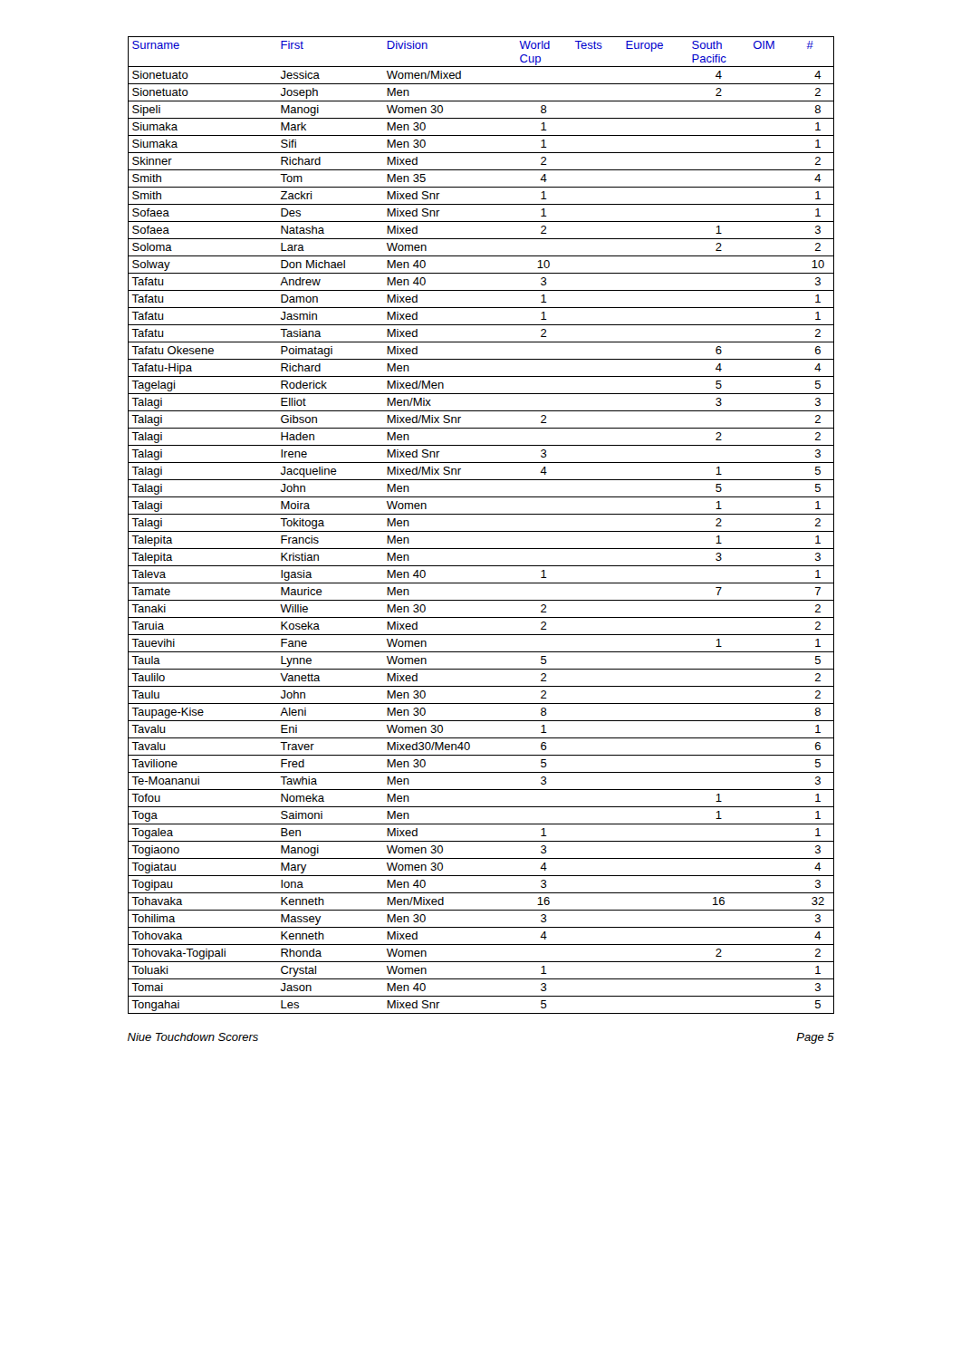| Surname | First | Division | World Cup | Tests | Europe | South Pacific | OIM | | # |
| --- | --- | --- | --- | --- | --- | --- | --- | --- | --- |
| Sionetuato | Jessica | Women/Mixed | | | | 4 | | | 4 |
| Sionetuato | Joseph | Men | | | | 2 | | | 2 |
| Sipeli | Manogi | Women 30 | 8 | | | | | | 8 |
| Siumaka | Mark | Men 30 | 1 | | | | | | 1 |
| Siumaka | Sifi | Men 30 | 1 | | | | | | 1 |
| Skinner | Richard | Mixed | 2 | | | | | | 2 |
| Smith | Tom | Men 35 | 4 | | | | | | 4 |
| Smith | Zackri | Mixed Snr | 1 | | | | | | 1 |
| Sofaea | Des | Mixed Snr | 1 | | | | | | 1 |
| Sofaea | Natasha | Mixed | 2 | | | 1 | | | 3 |
| Soloma | Lara | Women | | | | 2 | | | 2 |
| Solway | Don Michael | Men 40 | 10 | | | | | | 10 |
| Tafatu | Andrew | Men 40 | 3 | | | | | | 3 |
| Tafatu | Damon | Mixed | 1 | | | | | | 1 |
| Tafatu | Jasmin | Mixed | 1 | | | | | | 1 |
| Tafatu | Tasiana | Mixed | 2 | | | | | | 2 |
| Tafatu Okesene | Poimatagi | Mixed | | | | 6 | | | 6 |
| Tafatu-Hipa | Richard | Men | | | | 4 | | | 4 |
| Tagelagi | Roderick | Mixed/Men | | | | 5 | | | 5 |
| Talagi | Elliot | Men/Mix | | | | 3 | | | 3 |
| Talagi | Gibson | Mixed/Mix Snr | 2 | | | | | | 2 |
| Talagi | Haden | Men | | | | 2 | | | 2 |
| Talagi | Irene | Mixed Snr | 3 | | | | | | 3 |
| Talagi | Jacqueline | Mixed/Mix Snr | 4 | | | 1 | | | 5 |
| Talagi | John | Men | | | | 5 | | | 5 |
| Talagi | Moira | Women | | | | 1 | | | 1 |
| Talagi | Tokitoga | Men | | | | 2 | | | 2 |
| Talepita | Francis | Men | | | | 1 | | | 1 |
| Talepita | Kristian | Men | | | | 3 | | | 3 |
| Taleva | Igasia | Men 40 | 1 | | | | | | 1 |
| Tamate | Maurice | Men | | | | 7 | | | 7 |
| Tanaki | Willie | Men 30 | 2 | | | | | | 2 |
| Taruia | Koseka | Mixed | 2 | | | | | | 2 |
| Tauevihi | Fane | Women | | | | 1 | | | 1 |
| Taula | Lynne | Women | 5 | | | | | | 5 |
| Taulilo | Vanetta | Mixed | 2 | | | | | | 2 |
| Taulu | John | Men 30 | 2 | | | | | | 2 |
| Taupage-Kise | Aleni | Men 30 | 8 | | | | | | 8 |
| Tavalu | Eni | Women 30 | 1 | | | | | | 1 |
| Tavalu | Traver | Mixed30/Men40 | 6 | | | | | | 6 |
| Tavilione | Fred | Men 30 | 5 | | | | | | 5 |
| Te-Moananui | Tawhia | Men | 3 | | | | | | 3 |
| Tofou | Nomeka | Men | | | | 1 | | | 1 |
| Toga | Saimoni | Men | | | | 1 | | | 1 |
| Togalea | Ben | Mixed | 1 | | | | | | 1 |
| Togiaono | Manogi | Women 30 | 3 | | | | | | 3 |
| Togiatau | Mary | Women 30 | 4 | | | | | | 4 |
| Togipau | Iona | Men 40 | 3 | | | | | | 3 |
| Tohavaka | Kenneth | Men/Mixed | 16 | | | 16 | | | 32 |
| Tohilima | Massey | Men 30 | 3 | | | | | | 3 |
| Tohovaka | Kenneth | Mixed | 4 | | | | | | 4 |
| Tohovaka-Togipali | Rhonda | Women | | | | 2 | | | 2 |
| Toluaki | Crystal | Women | 1 | | | | | | 1 |
| Tomai | Jason | Men 40 | 3 | | | | | | 3 |
| Tongahai | Les | Mixed Snr | 5 | | | | | | 5 |
Niue Touchdown Scorers Page 5